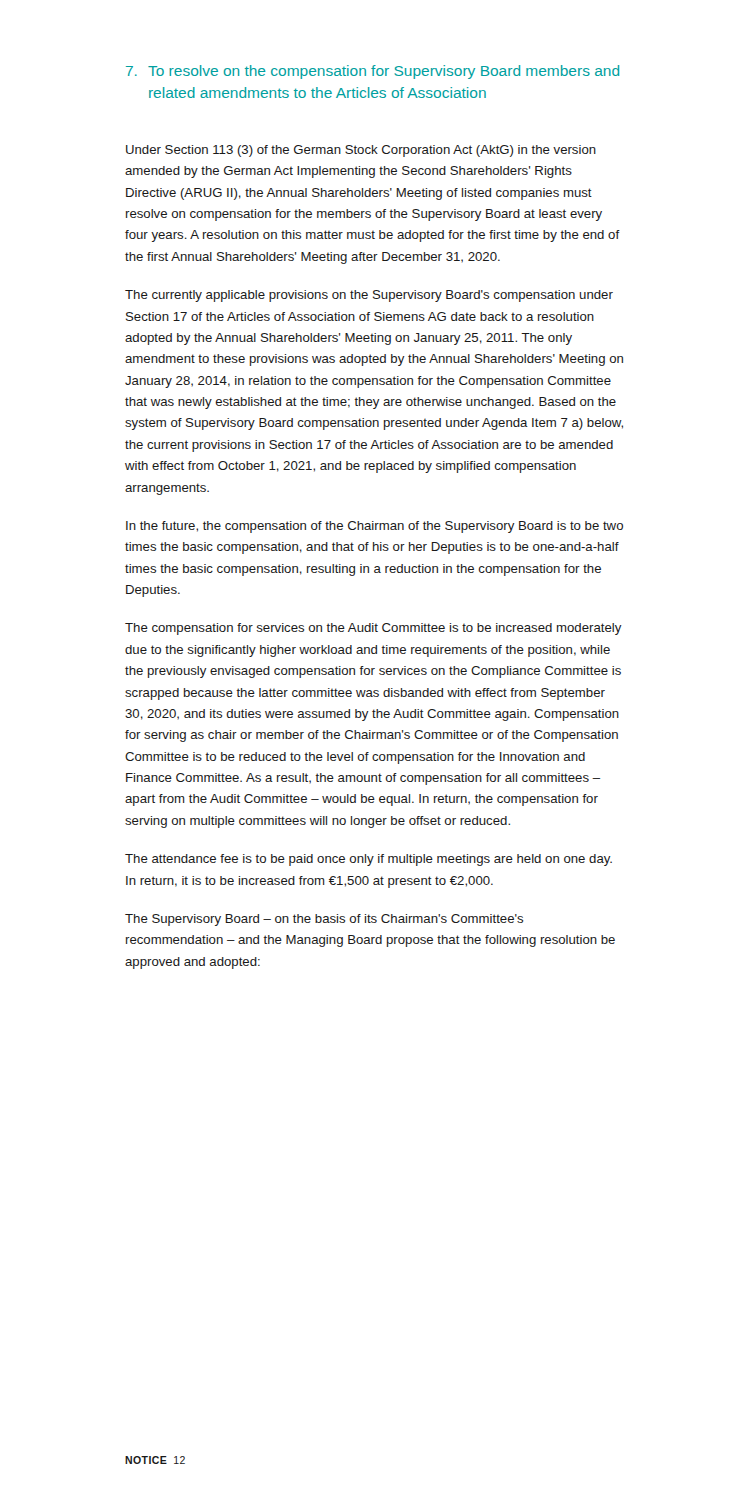7.
To resolve on the compensation for Supervisory Board members and related amendments to the Articles of Association
Under Section 113 (3) of the German Stock Corporation Act (AktG) in the version amended by the German Act Implementing the Second Shareholders' Rights Directive (ARUG II), the Annual Shareholders' Meeting of listed companies must resolve on compensation for the members of the Supervisory Board at least every four years. A resolution on this matter must be adopted for the first time by the end of the first Annual Shareholders' Meeting after December 31, 2020.
The currently applicable provisions on the Supervisory Board's compensation under Section 17 of the Articles of Association of Siemens AG date back to a resolution adopted by the Annual Shareholders' Meeting on January 25, 2011. The only amendment to these provisions was adopted by the Annual Shareholders' Meeting on January 28, 2014, in relation to the compensation for the Compensation Committee that was newly established at the time; they are otherwise unchanged. Based on the system of Supervisory Board compensation presented under Agenda Item 7 a) below, the current provisions in Section 17 of the Articles of Association are to be amended with effect from October 1, 2021, and be replaced by simplified compensation arrangements.
In the future, the compensation of the Chairman of the Supervisory Board is to be two times the basic compensation, and that of his or her Deputies is to be one-and-a-half times the basic compensation, resulting in a reduction in the compensation for the Deputies.
The compensation for services on the Audit Committee is to be increased moderately due to the significantly higher workload and time requirements of the position, while the previously envisaged compensation for services on the Compliance Committee is scrapped because the latter committee was disbanded with effect from September 30, 2020, and its duties were assumed by the Audit Committee again. Compensation for serving as chair or member of the Chairman's Committee or of the Compensation Committee is to be reduced to the level of compensation for the Innovation and Finance Committee. As a result, the amount of compensation for all committees – apart from the Audit Committee – would be equal. In return, the compensation for serving on multiple committees will no longer be offset or reduced.
The attendance fee is to be paid once only if multiple meetings are held on one day. In return, it is to be increased from €1,500 at present to €2,000.
The Supervisory Board – on the basis of its Chairman's Committee's recommendation – and the Managing Board propose that the following resolution be approved and adopted:
Notice 12